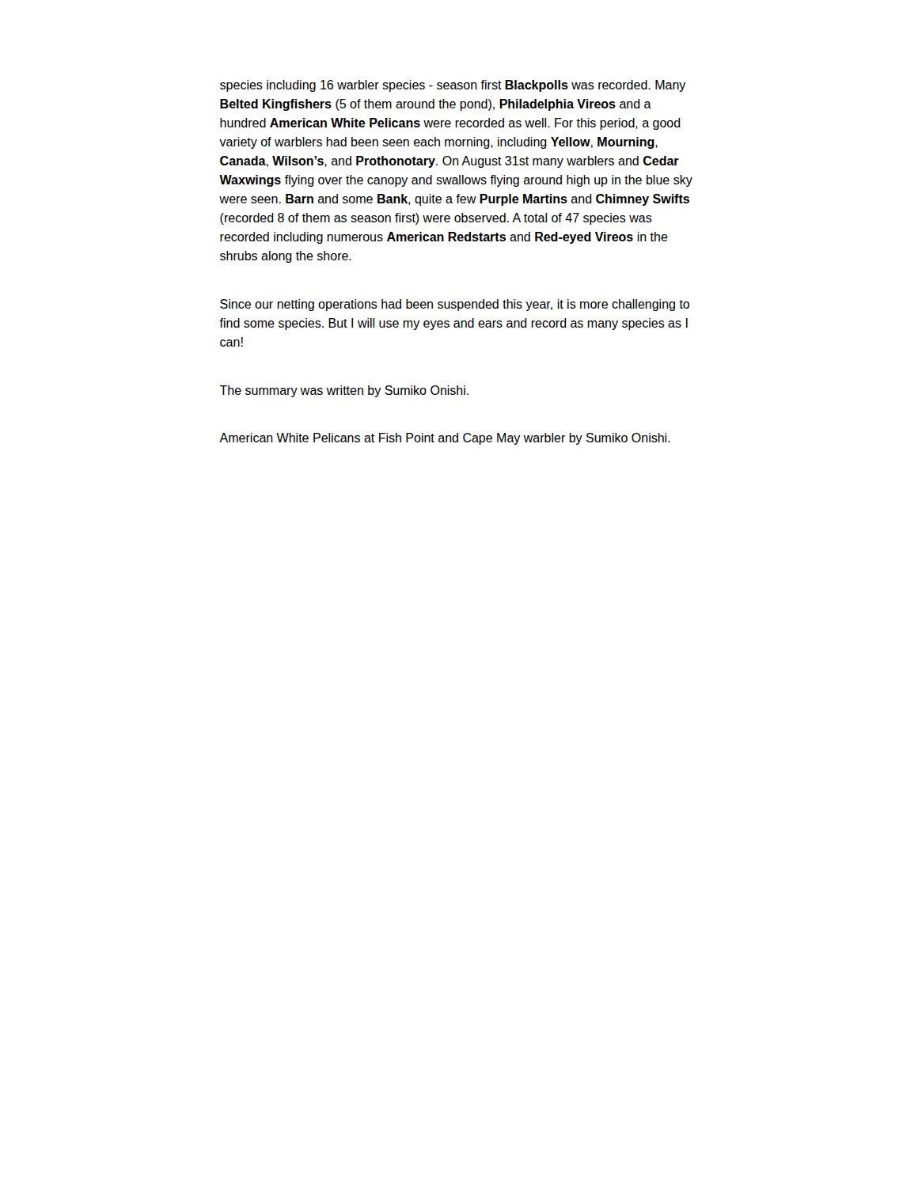species including 16 warbler species - season first Blackpolls was recorded. Many Belted Kingfishers (5 of them around the pond), Philadelphia Vireos and a hundred American White Pelicans were recorded as well. For this period, a good variety of warblers had been seen each morning, including Yellow, Mourning, Canada, Wilson’s, and Prothonotary. On August 31st many warblers and Cedar Waxwings flying over the canopy and swallows flying around high up in the blue sky were seen. Barn and some Bank, quite a few Purple Martins and Chimney Swifts (recorded 8 of them as season first) were observed. A total of 47 species was recorded including numerous American Redstarts and Red-eyed Vireos in the shrubs along the shore.
Since our netting operations had been suspended this year, it is more challenging to find some species. But I will use my eyes and ears and record as many species as I can!
The summary was written by Sumiko Onishi.
American White Pelicans at Fish Point and Cape May warbler by Sumiko Onishi.